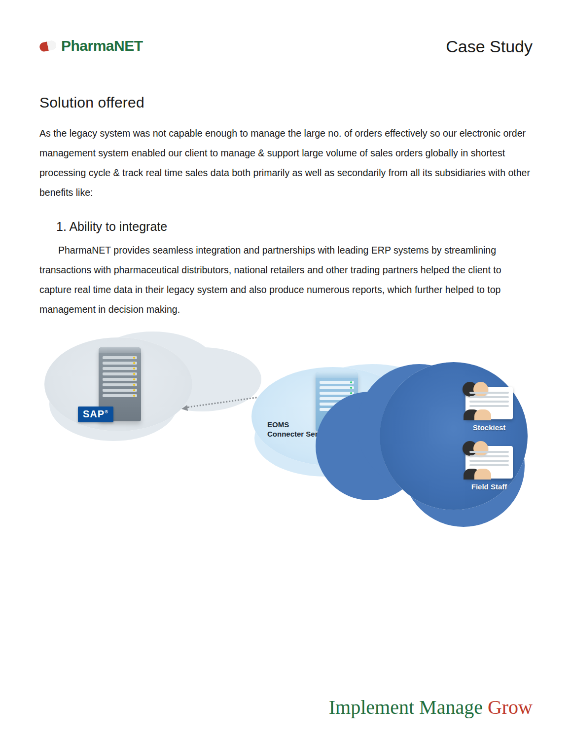Pharma NET
Case Study
Solution offered
As the legacy system was not capable enough to manage the large no. of orders effectively so our electronic order management system enabled our client to manage & support large volume of sales orders globally in shortest processing cycle & track real time sales data both primarily as well as secondarily from all its subsidiaries with other benefits like:
1. Ability to integrate
PharmaNET provides seamless integration and partnerships with leading ERP systems by streamlining transactions with pharmaceutical distributors, national retailers and other trading partners helped the client to capture real time data in their legacy system and also produce numerous reports, which further helped to top management in decision making.
SAP®
EOMS
Connecter Services
Stockiest
Field Staff
Implement Manage Grow